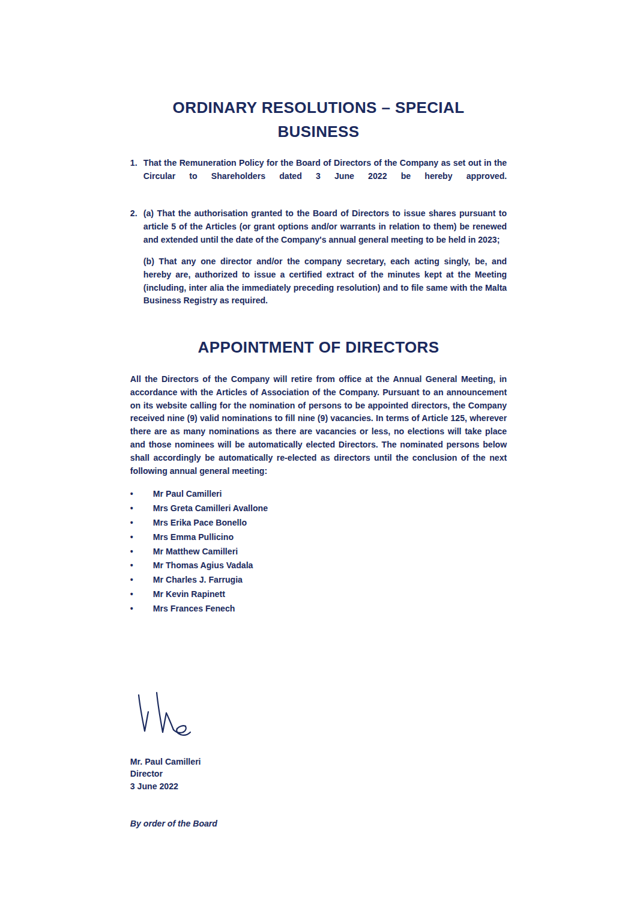ORDINARY RESOLUTIONS – SPECIAL BUSINESS
That the Remuneration Policy for the Board of Directors of the Company as set out in the Circular to Shareholders dated 3 June 2022 be hereby approved.
(a) That the authorisation granted to the Board of Directors to issue shares pursuant to article 5 of the Articles (or grant options and/or warrants in relation to them) be renewed and extended until the date of the Company's annual general meeting to be held in 2023;
(b) That any one director and/or the company secretary, each acting singly, be, and hereby are, authorized to issue a certified extract of the minutes kept at the Meeting (including, inter alia the immediately preceding resolution) and to file same with the Malta Business Registry as required.
APPOINTMENT OF DIRECTORS
All the Directors of the Company will retire from office at the Annual General Meeting, in accordance with the Articles of Association of the Company. Pursuant to an announcement on its website calling for the nomination of persons to be appointed directors, the Company received nine (9) valid nominations to fill nine (9) vacancies. In terms of Article 125, wherever there are as many nominations as there are vacancies or less, no elections will take place and those nominees will be automatically elected Directors. The nominated persons below shall accordingly be automatically re-elected as directors until the conclusion of the next following annual general meeting:
Mr Paul Camilleri
Mrs Greta Camilleri Avallone
Mrs Erika Pace Bonello
Mrs Emma Pullicino
Mr Matthew Camilleri
Mr Thomas Agius Vadala
Mr Charles J. Farrugia
Mr Kevin Rapinett
Mrs Frances Fenech
Mr. Paul Camilleri
Director
3 June 2022
By order of the Board